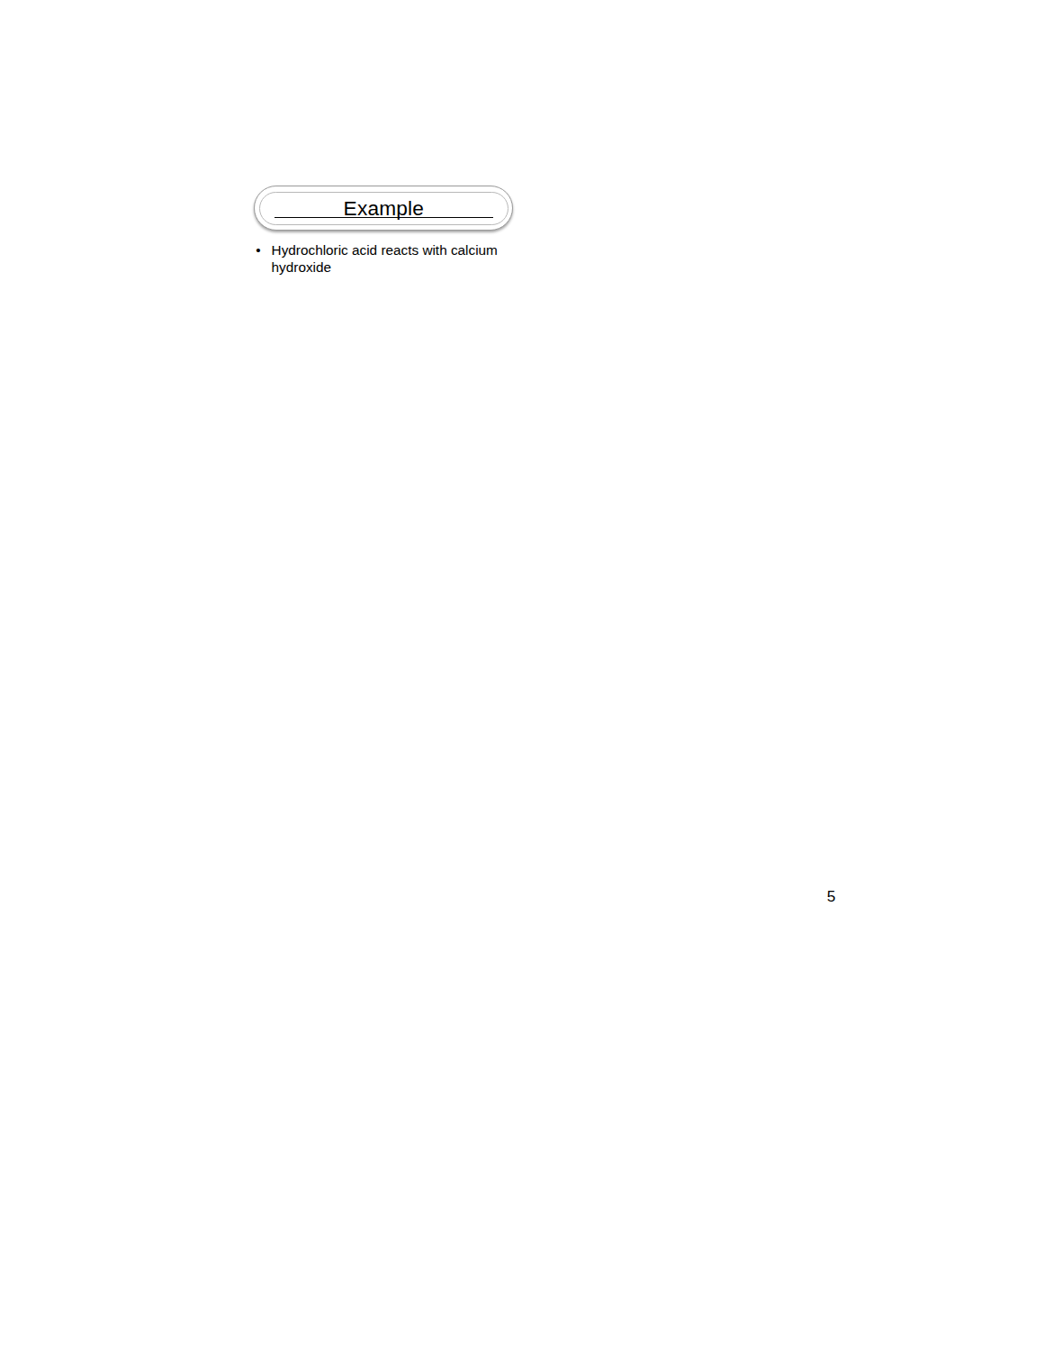Example
Hydrochloric acid reacts with calcium hydroxide
5